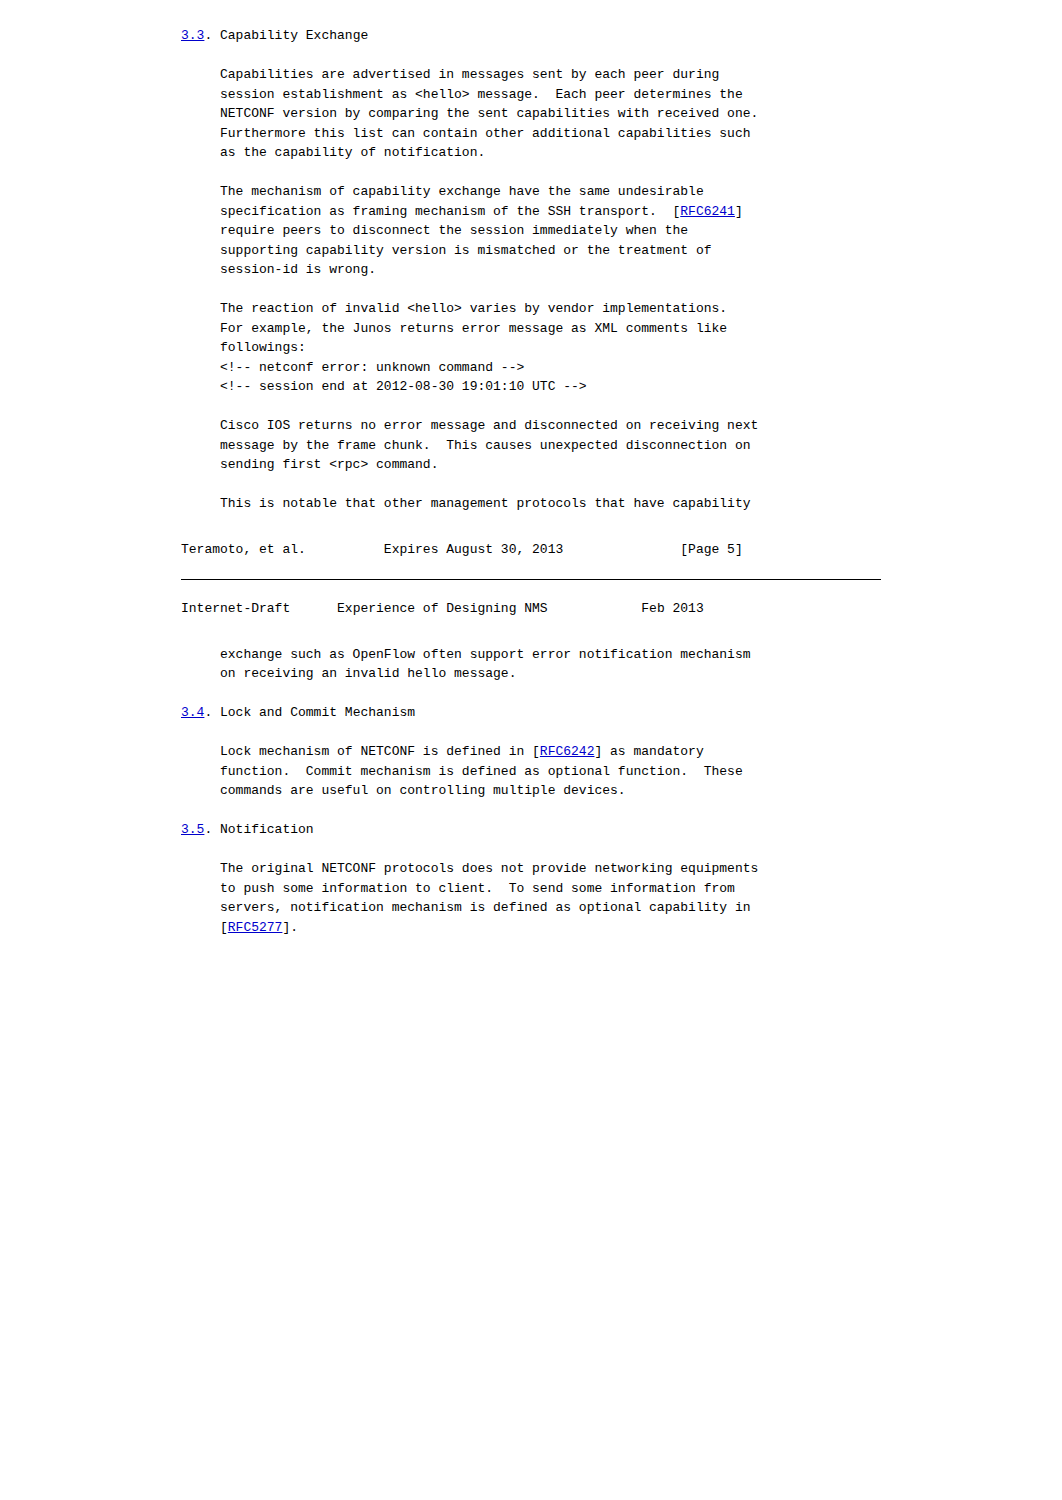3.3. Capability Exchange
Capabilities are advertised in messages sent by each peer during
session establishment as <hello> message.  Each peer determines the
NETCONF version by comparing the sent capabilities with received one.
Furthermore this list can contain other additional capabilities such
as the capability of notification.
The mechanism of capability exchange have the same undesirable
specification as framing mechanism of the SSH transport.  [RFC6241]
require peers to disconnect the session immediately when the
supporting capability version is mismatched or the treatment of
session-id is wrong.
The reaction of invalid <hello> varies by vendor implementations.
For example, the Junos returns error message as XML comments like
followings:
<!-- netconf error: unknown command -->
<!-- session end at 2012-08-30 19:01:10 UTC -->
Cisco IOS returns no error message and disconnected on receiving next
message by the frame chunk.  This causes unexpected disconnection on
sending first <rpc> command.
This is notable that other management protocols that have capability
Teramoto, et al. Expires August 30, 2013 [Page 5]
Internet-Draft Experience of Designing NMS Feb 2013
exchange such as OpenFlow often support error notification mechanism
on receiving an invalid hello message.
3.4. Lock and Commit Mechanism
Lock mechanism of NETCONF is defined in [RFC6242] as mandatory
function.  Commit mechanism is defined as optional function.  These
commands are useful on controlling multiple devices.
3.5. Notification
The original NETCONF protocols does not provide networking equipments
to push some information to client.  To send some information from
servers, notification mechanism is defined as optional capability in
[RFC5277].